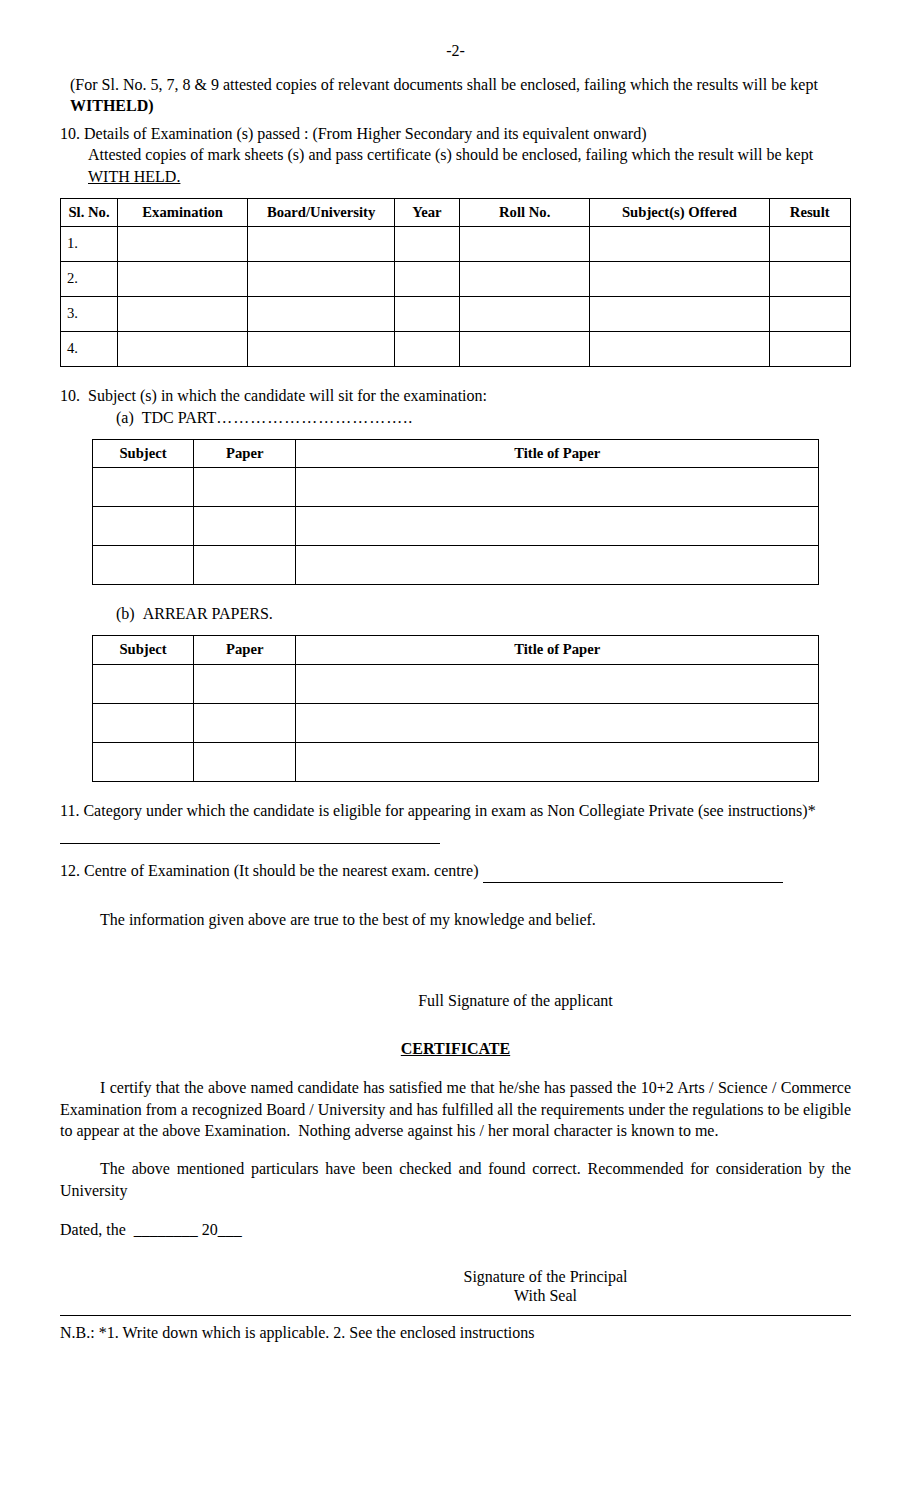-2-
(For Sl. No. 5, 7, 8 & 9 attested copies of relevant documents shall be enclosed, failing which the results will be kept WITHELD)
10. Details of Examination (s) passed : (From Higher Secondary and its equivalent onward)
Attested copies of mark sheets (s) and pass certificate (s) should be enclosed, failing which the result will be kept WITH HELD.
| Sl. No. | Examination | Board/University | Year | Roll No. | Subject(s) Offered | Result |
| --- | --- | --- | --- | --- | --- | --- |
| 1. | | | | | | |
| 2. | | | | | | |
| 3. | | | | | | |
| 4. | | | | | | |
10. Subject (s) in which the candidate will sit for the examination:
(a) TDC PART……………………………..
| Subject | Paper | Title of Paper |
| --- | --- | --- |
(b) ARREAR PAPERS.
| Subject | Paper | Title of Paper |
| --- | --- | --- |
11. Category under which the candidate is eligible for appearing in exam as Non Collegiate Private (see instructions)*
12. Centre of Examination (It should be the nearest exam. centre)
The information given above are true to the best of my knowledge and belief.
Full Signature of the applicant
CERTIFICATE
I certify that the above named candidate has satisfied me that he/she has passed the 10+2 Arts / Science / Commerce Examination from a recognized Board / University and has fulfilled all the requirements under the regulations to be eligible to appear at the above Examination. Nothing adverse against his / her moral character is known to me.
The above mentioned particulars have been checked and found correct. Recommended for consideration by the University
Dated, the ________ 20___
Signature of the Principal
With Seal
N.B.: *1. Write down which is applicable. 2. See the enclosed instructions